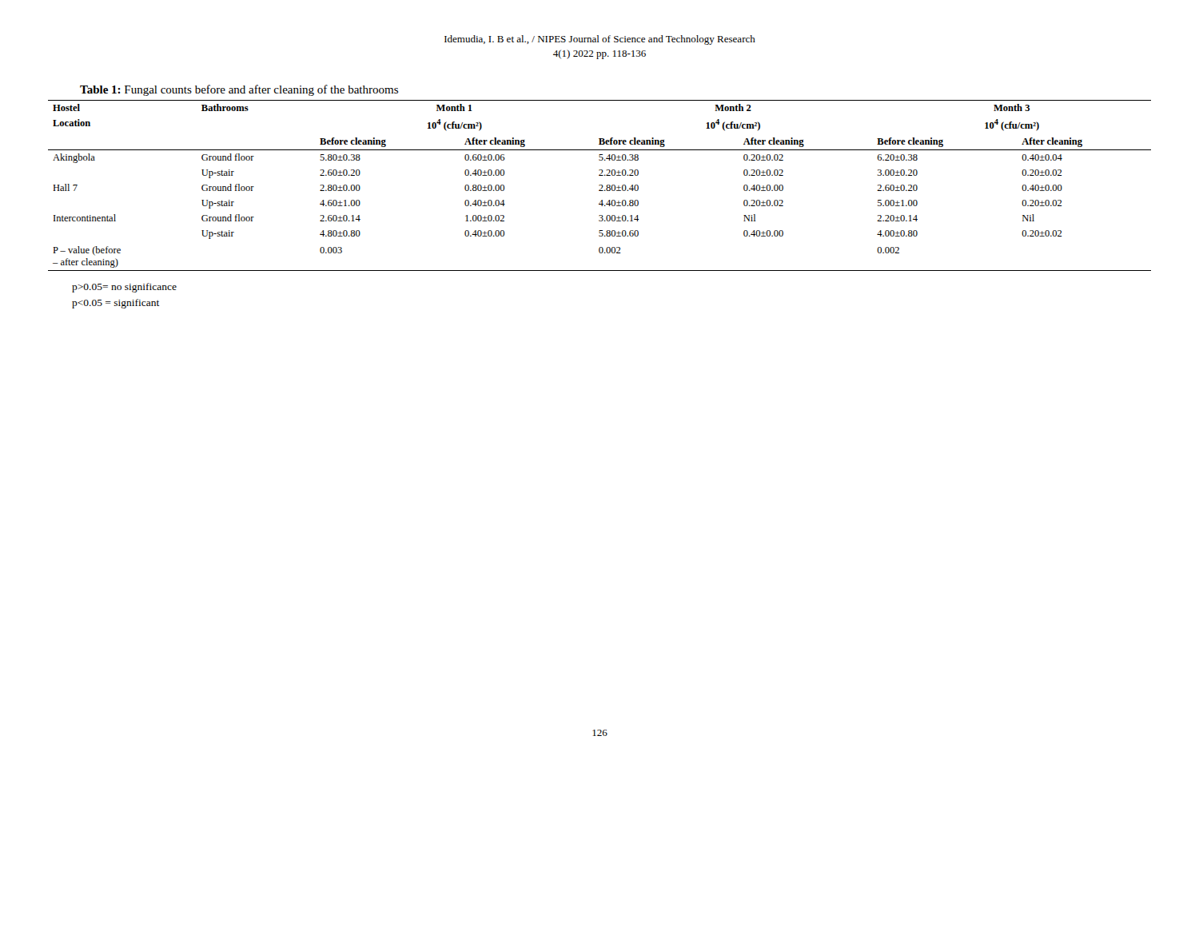Idemudia, I. B et al., / NIPES Journal of Science and Technology Research
4(1) 2022 pp. 118-136
Table 1: Fungal counts before and after cleaning of the bathrooms
| Hostel | Bathrooms | Month 1 | Month 2 | Month 3 |
| --- | --- | --- | --- | --- |
| Location | | 10 4 (cfu/cm²) | 10 4 (cfu/cm²) | 10 4 (cfu/cm²) |
| | | Before cleaning | After cleaning | Before cleaning | After cleaning | Before cleaning | After cleaning |
| Akingbola | Ground floor | 5.80±0.38 | 0.60±0.06 | 5.40±0.38 | 0.20±0.02 | 6.20±0.38 | 0.40±0.04 |
| | Up-stair | 2.60±0.20 | 0.40±0.00 | 2.20±0.20 | 0.20±0.02 | 3.00±0.20 | 0.20±0.02 |
| Hall 7 | Ground floor | 2.80±0.00 | 0.80±0.00 | 2.80±0.40 | 0.40±0.00 | 2.60±0.20 | 0.40±0.00 |
| | Up-stair | 4.60±1.00 | 0.40±0.04 | 4.40±0.80 | 0.20±0.02 | 5.00±1.00 | 0.20±0.02 |
| Intercontinental | Ground floor | 2.60±0.14 | 1.00±0.02 | 3.00±0.14 | Nil | 2.20±0.14 | Nil |
| | Up-stair | 4.80±0.80 | 0.40±0.00 | 5.80±0.60 | 0.40±0.00 | 4.00±0.80 | 0.20±0.02 |
| P – value (before – after cleaning) | | 0.003 | | 0.002 | | 0.002 | |
p>0.05= no significance
p<0.05 = significant
126